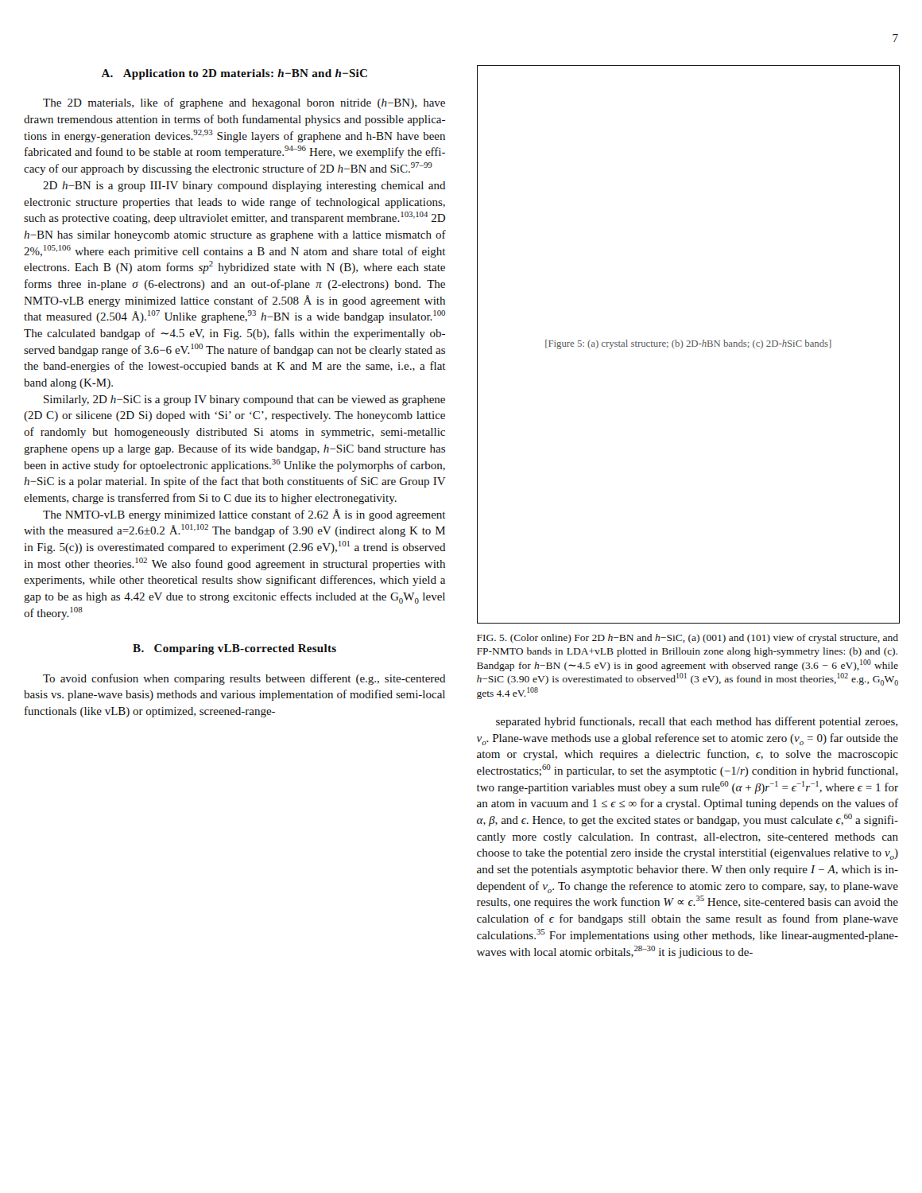7
A. Application to 2D materials: h−BN and h−SiC
The 2D materials, like of graphene and hexagonal boron nitride (h−BN), have drawn tremendous attention in terms of both fundamental physics and possible applications in energy-generation devices.92,93 Single layers of graphene and h-BN have been fabricated and found to be stable at room temperature.94–96 Here, we exemplify the efficacy of our approach by discussing the electronic structure of 2D h−BN and SiC.97–99
2D h−BN is a group III-IV binary compound displaying interesting chemical and electronic structure properties that leads to wide range of technological applications, such as protective coating, deep ultraviolet emitter, and transparent membrane.103,104 2D h−BN has similar honeycomb atomic structure as graphene with a lattice mismatch of 2%,105,106 where each primitive cell contains a B and N atom and share total of eight electrons. Each B (N) atom forms sp2 hybridized state with N (B), where each state forms three in-plane σ (6-electrons) and an out-of-plane π (2-electrons) bond. The NMTO-vLB energy minimized lattice constant of 2.508 Å is in good agreement with that measured (2.504 Å).107 Unlike graphene,93 h−BN is a wide bandgap insulator.100 The calculated bandgap of ∼4.5 eV, in Fig. 5(b), falls within the experimentally observed bandgap range of 3.6−6 eV.100 The nature of bandgap can not be clearly stated as the band-energies of the lowest-occupied bands at K and M are the same, i.e., a flat band along (K-M).
Similarly, 2D h−SiC is a group IV binary compound that can be viewed as graphene (2D C) or silicene (2D Si) doped with ‘Si’ or ‘C’, respectively. The honeycomb lattice of randomly but homogeneously distributed Si atoms in symmetric, semi-metallic graphene opens up a large gap. Because of its wide bandgap, h−SiC band structure has been in active study for optoelectronic applications.36 Unlike the polymorphs of carbon, h−SiC is a polar material. In spite of the fact that both constituents of SiC are Group IV elements, charge is transferred from Si to C due its to higher electronegativity.
The NMTO-vLB energy minimized lattice constant of 2.62 Å is in good agreement with the measured a=2.6±0.2 Å.101,102 The bandgap of 3.90 eV (indirect along K to M in Fig. 5(c)) is overestimated compared to experiment (2.96 eV),101 a trend is observed in most other theories.102 We also found good agreement in structural properties with experiments, while other theoretical results show significant differences, which yield a gap to be as high as 4.42 eV due to strong excitonic effects included at the G0W0 level of theory.108
B. Comparing vLB-corrected Results
To avoid confusion when comparing results between different (e.g., site-centered basis vs. plane-wave basis) methods and various implementation of modified semi-local functionals (like vLB) or optimized, screened-range-
[Figure 5: (a) crystal structure; (b) 2D-h BN bands; (c) 2D-h SiC bands]
FIG. 5. (Color online) For 2D h−BN and h−SiC, (a) (001) and (101) view of crystal structure, and FP-NMTO bands in LDA+vLB plotted in Brillouin zone along high-symmetry lines: (b) and (c). Bandgap for h−BN (∼4.5 eV) is in good agreement with observed range (3.6 − 6 eV),100 while h−SiC (3.90 eV) is overestimated to observed101 (3 eV), as found in most theories,102 e.g., G0W0 gets 4.4 eV.108
separated hybrid functionals, recall that each method has different potential zeroes, vo. Plane-wave methods use a global reference set to atomic zero (vo = 0) far outside the atom or crystal, which requires a dielectric function, ϵ, to solve the macroscopic electrostatics;60 in particular, to set the asymptotic (−1/r) condition in hybrid functional, two range-partition variables must obey a sum rule60 (α + β)r−1 = ϵ−1r−1, where ϵ = 1 for an atom in vacuum and 1 ≤ ϵ ≤ ∞ for a crystal. Optimal tuning depends on the values of α, β, and ϵ. Hence, to get the excited states or bandgap, you must calculate ϵ,60 a significantly more costly calculation. In contrast, all-electron, site-centered methods can choose to take the potential zero inside the crystal interstitial (eigenvalues relative to vo) and set the potentials asymptotic behavior there. W then only require I − A, which is independent of vo. To change the reference to atomic zero to compare, say, to plane-wave results, one requires the work function W ∝ ϵ.35 Hence, site-centered basis can avoid the calculation of ϵ for bandgaps still obtain the same result as found from plane-wave calculations.35 For implementations using other methods, like linear-augmented-plane-waves with local atomic orbitals,28–30 it is judicious to de-